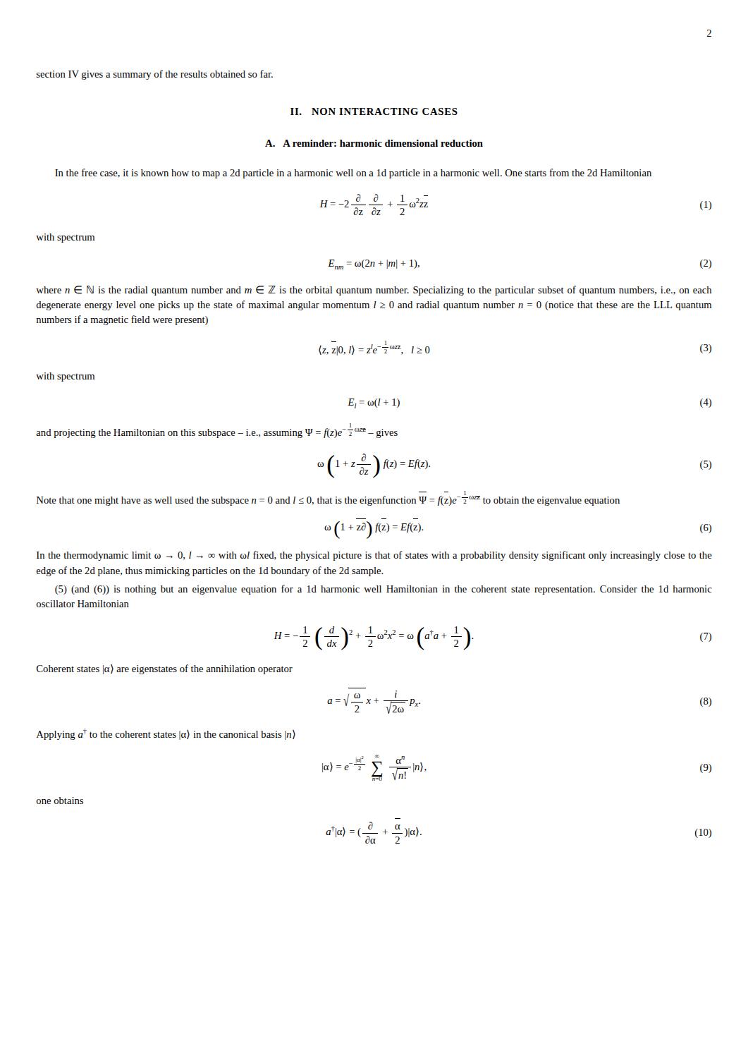2
section IV gives a summary of the results obtained so far.
II. Non interacting cases
A. A reminder: harmonic dimensional reduction
In the free case, it is known how to map a 2d particle in a harmonic well on a 1d particle in a harmonic well. One starts from the 2d Hamiltonian
H = −2∂∂z∂∂z + 12ω2zz
(1)
with spectrum
Enm = ω(2n + |m| + 1),
(2)
where n ∈ ℕ is the radial quantum number and m ∈ ℤ is the orbital quantum number. Specializing to the particular subset of quantum numbers, i.e., on each degenerate energy level one picks up the state of maximal angular momentum l ≥ 0 and radial quantum number n = 0 (notice that these are the LLL quantum numbers if a magnetic field were present)
⟨z, z|0, l⟩ = zl e−12ωzz, l ≥ 0
(3)
with spectrum
El = ω(l + 1)
(4)
and projecting the Hamiltonian on this subspace – i.e., assuming Ψ = f(z)e−12ωzz – gives
ω (1 + z∂∂z) f(z) = Ef(z).
(5)
Note that one might have as well used the subspace n = 0 and l ≤ 0, that is the eigenfunction Ψ = f(z)e−12ωzz to obtain the eigenvalue equation
ω (1 + z∂) f(z) = Ef(z).
(6)
In the thermodynamic limit ω → 0, l → ∞ with ωl fixed, the physical picture is that of states with a probability density significant only increasingly close to the edge of the 2d plane, thus mimicking particles on the 1d boundary of the 2d sample.
(5) (and (6)) is nothing but an eigenvalue equation for a 1d harmonic well Hamiltonian in the coherent state representation. Consider the 1d harmonic oscillator Hamiltonian
H = −12 (ddx)2 + 12ω2x2 = ω (a†a + 12).
(7)
Coherent states |α⟩ are eigenstates of the annihilation operator
a = √ω 2 x + i√2ω px.
(8)
Applying a† to the coherent states |α⟩ in the canonical basis |n⟩
|α⟩ = e−|α|22 ∞∑n=0 αn√n!|n⟩,
(9)
one obtains
a†|α⟩ = (∂∂α + α 2)|α⟩.
(10)